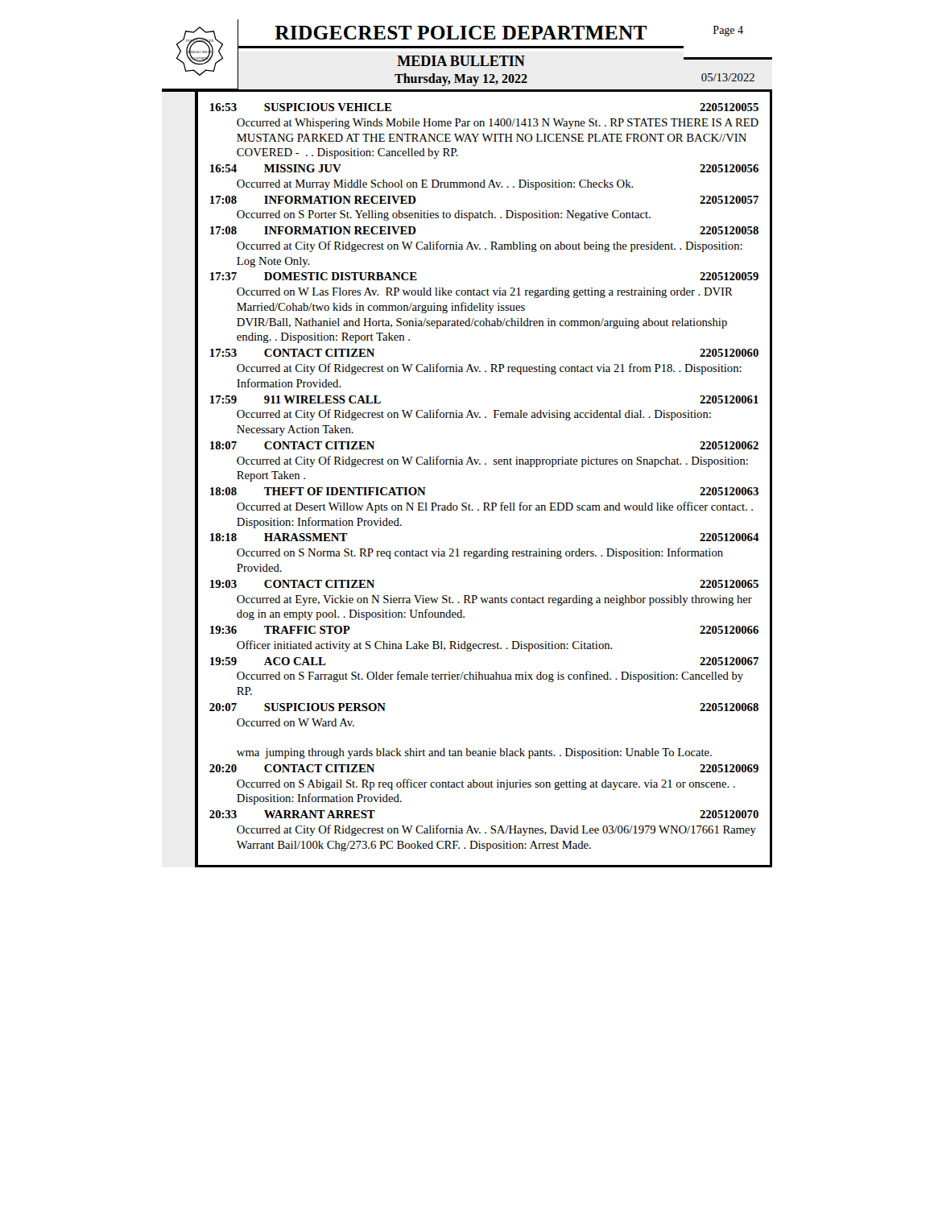POLICE OFFICER RIDGECREST CALIFORNIA
RIDGECREST POLICE DEPARTMENT
MEDIA BULLETIN
Thursday, May 12, 2022
Page 4
05/13/2022
16:53 SUSPICIOUS VEHICLE 2205120055
Occurred at Whispering Winds Mobile Home Par on 1400/1413 N Wayne St. . RP STATES THERE IS A RED MUSTANG PARKED AT THE ENTRANCE WAY WITH NO LICENSE PLATE FRONT OR BACK//VIN COVERED - . . Disposition: Cancelled by RP.
16:54 MISSING JUV 2205120056
Occurred at Murray Middle School on E Drummond Av. . . Disposition: Checks Ok.
17:08 INFORMATION RECEIVED 2205120057
Occurred on S Porter St. Yelling obsenities to dispatch. . Disposition: Negative Contact.
17:08 INFORMATION RECEIVED 2205120058
Occurred at City Of Ridgecrest on W California Av. . Rambling on about being the president. . Disposition: Log Note Only.
17:37 DOMESTIC DISTURBANCE 2205120059
Occurred on W Las Flores Av. RP would like contact via 21 regarding getting a restraining order . DVIR Married/Cohab/two kids in common/arguing infidelity issues
DVIR/Ball, Nathaniel and Horta, Sonia/separated/cohab/children in common/arguing about relationship ending. . Disposition: Report Taken .
17:53 CONTACT CITIZEN 2205120060
Occurred at City Of Ridgecrest on W California Av. . RP requesting contact via 21 from P18. . Disposition: Information Provided.
17:59 911 WIRELESS CALL 2205120061
Occurred at City Of Ridgecrest on W California Av. . Female advising accidental dial. . Disposition: Necessary Action Taken.
18:07 CONTACT CITIZEN 2205120062
Occurred at City Of Ridgecrest on W California Av. . sent inappropriate pictures on Snapchat. . Disposition: Report Taken .
18:08 THEFT OF IDENTIFICATION 2205120063
Occurred at Desert Willow Apts on N El Prado St. . RP fell for an EDD scam and would like officer contact. . Disposition: Information Provided.
18:18 HARASSMENT 2205120064
Occurred on S Norma St. RP req contact via 21 regarding restraining orders. . Disposition: Information Provided.
19:03 CONTACT CITIZEN 2205120065
Occurred at Eyre, Vickie on N Sierra View St. . RP wants contact regarding a neighbor possibly throwing her dog in an empty pool. . Disposition: Unfounded.
19:36 TRAFFIC STOP 2205120066
Officer initiated activity at S China Lake Bl, Ridgecrest. . Disposition: Citation.
19:59 ACO CALL 2205120067
Occurred on S Farragut St. Older female terrier/chihuahua mix dog is confined. . Disposition: Cancelled by RP.
20:07 SUSPICIOUS PERSON 2205120068
Occurred on W Ward Av.
wma jumping through yards black shirt and tan beanie black pants. . Disposition: Unable To Locate.
20:20 CONTACT CITIZEN 2205120069
Occurred on S Abigail St. Rp req officer contact about injuries son getting at daycare. via 21 or onscene. . Disposition: Information Provided.
20:33 WARRANT ARREST 2205120070
Occurred at City Of Ridgecrest on W California Av. . SA/Haynes, David Lee 03/06/1979 WNO/17661 Ramey Warrant Bail/100k Chg/273.6 PC Booked CRF. . Disposition: Arrest Made.